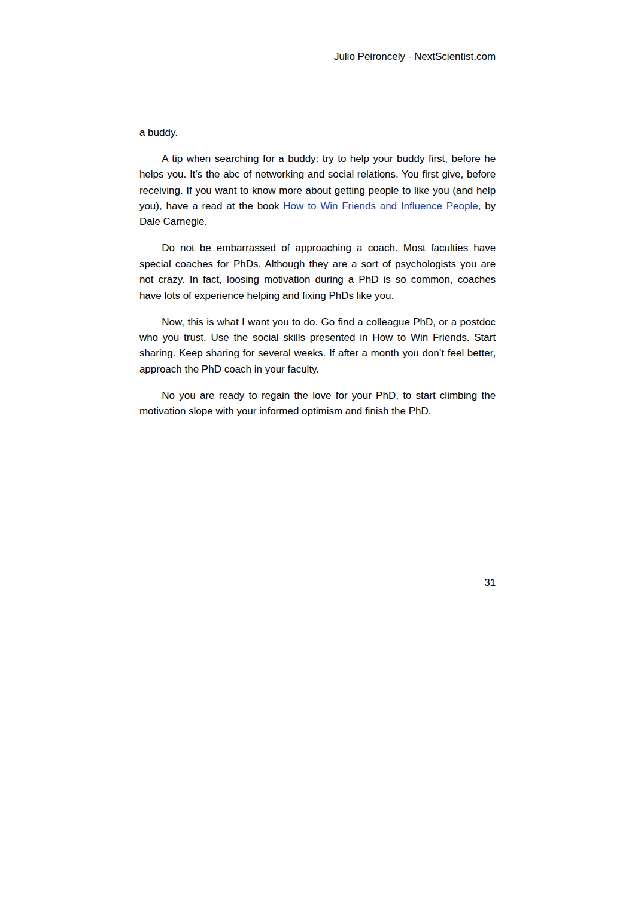Julio Peironcely - NextScientist.com
a buddy.
A tip when searching for a buddy: try to help your buddy first, before he helps you. It’s the abc of networking and social relations. You first give, before receiving. If you want to know more about getting people to like you (and help you), have a read at the book How to Win Friends and Influence People, by Dale Carnegie.
Do not be embarrassed of approaching a coach. Most faculties have special coaches for PhDs. Although they are a sort of psychologists you are not crazy. In fact, loosing motivation during a PhD is so common, coaches have lots of experience helping and fixing PhDs like you.
Now, this is what I want you to do. Go find a colleague PhD, or a postdoc who you trust. Use the social skills presented in How to Win Friends. Start sharing. Keep sharing for several weeks. If after a month you don’t feel better, approach the PhD coach in your faculty.
No you are ready to regain the love for your PhD, to start climbing the motivation slope with your informed optimism and finish the PhD.
31